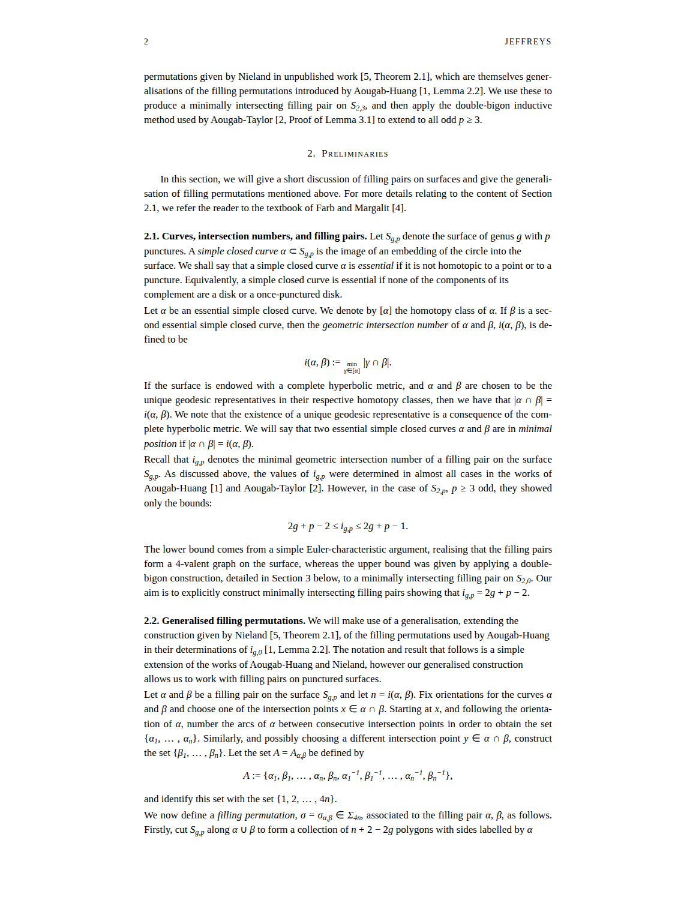2 Jeffreys
permutations given by Nieland in unpublished work [5, Theorem 2.1], which are themselves generalisations of the filling permutations introduced by Aougab-Huang [1, Lemma 2.2]. We use these to produce a minimally intersecting filling pair on S2,3, and then apply the double-bigon inductive method used by Aougab-Taylor [2, Proof of Lemma 3.1] to extend to all odd p ≥ 3.
2. Preliminaries
In this section, we will give a short discussion of filling pairs on surfaces and give the generalisation of filling permutations mentioned above. For more details relating to the content of Section 2.1, we refer the reader to the textbook of Farb and Margalit [4].
2.1. Curves, intersection numbers, and filling pairs.
Let Sg,p denote the surface of genus g with p punctures. A simple closed curve α ⊂ Sg,p is the image of an embedding of the circle into the surface. We shall say that a simple closed curve α is essential if it is not homotopic to a point or to a puncture. Equivalently, a simple closed curve is essential if none of the components of its complement are a disk or a once-punctured disk.
Let α be an essential simple closed curve. We denote by [α] the homotopy class of α. If β is a second essential simple closed curve, then the geometric intersection number of α and β, i(α, β), is defined to be
i(α, β) := min γ∈[α] |γ ∩ β|.
If the surface is endowed with a complete hyperbolic metric, and α and β are chosen to be the unique geodesic representatives in their respective homotopy classes, then we have that |α ∩ β| = i(α, β). We note that the existence of a unique geodesic representative is a consequence of the complete hyperbolic metric. We will say that two essential simple closed curves α and β are in minimal position if |α ∩ β| = i(α, β).
Recall that ig,p denotes the minimal geometric intersection number of a filling pair on the surface Sg,p. As discussed above, the values of ig,p were determined in almost all cases in the works of Aougab-Huang [1] and Aougab-Taylor [2]. However, in the case of S2,p, p ≥ 3 odd, they showed only the bounds:
2g + p − 2 ≤ ig,p ≤ 2g + p − 1.
The lower bound comes from a simple Euler-characteristic argument, realising that the filling pairs form a 4-valent graph on the surface, whereas the upper bound was given by applying a double-bigon construction, detailed in Section 3 below, to a minimally intersecting filling pair on S2,0. Our aim is to explicitly construct minimally intersecting filling pairs showing that ig,p = 2g + p − 2.
2.2. Generalised filling permutations.
We will make use of a generalisation, extending the construction given by Nieland [5, Theorem 2.1], of the filling permutations used by Aougab-Huang in their determinations of ig,0 [1, Lemma 2.2]. The notation and result that follows is a simple extension of the works of Aougab-Huang and Nieland, however our generalised construction allows us to work with filling pairs on punctured surfaces.
Let α and β be a filling pair on the surface Sg,p and let n = i(α, β). Fix orientations for the curves α and β and choose one of the intersection points x ∈ α ∩ β. Starting at x, and following the orientation of α, number the arcs of α between consecutive intersection points in order to obtain the set {α1, … , αn}. Similarly, and possibly choosing a different intersection point y ∈ α ∩ β, construct the set {β1, … , βn}. Let the set A = Aα,β be defined by
A := {α1, β1, … , αn, βn, α1−1, β1−1, … , αn−1, βn−1},
and identify this set with the set {1, 2, … , 4n}.
We now define a filling permutation, σ = σα,β ∈ Σ4n, associated to the filling pair α, β, as follows. Firstly, cut Sg,p along α ∪ β to form a collection of n + 2 − 2g polygons with sides labelled by α